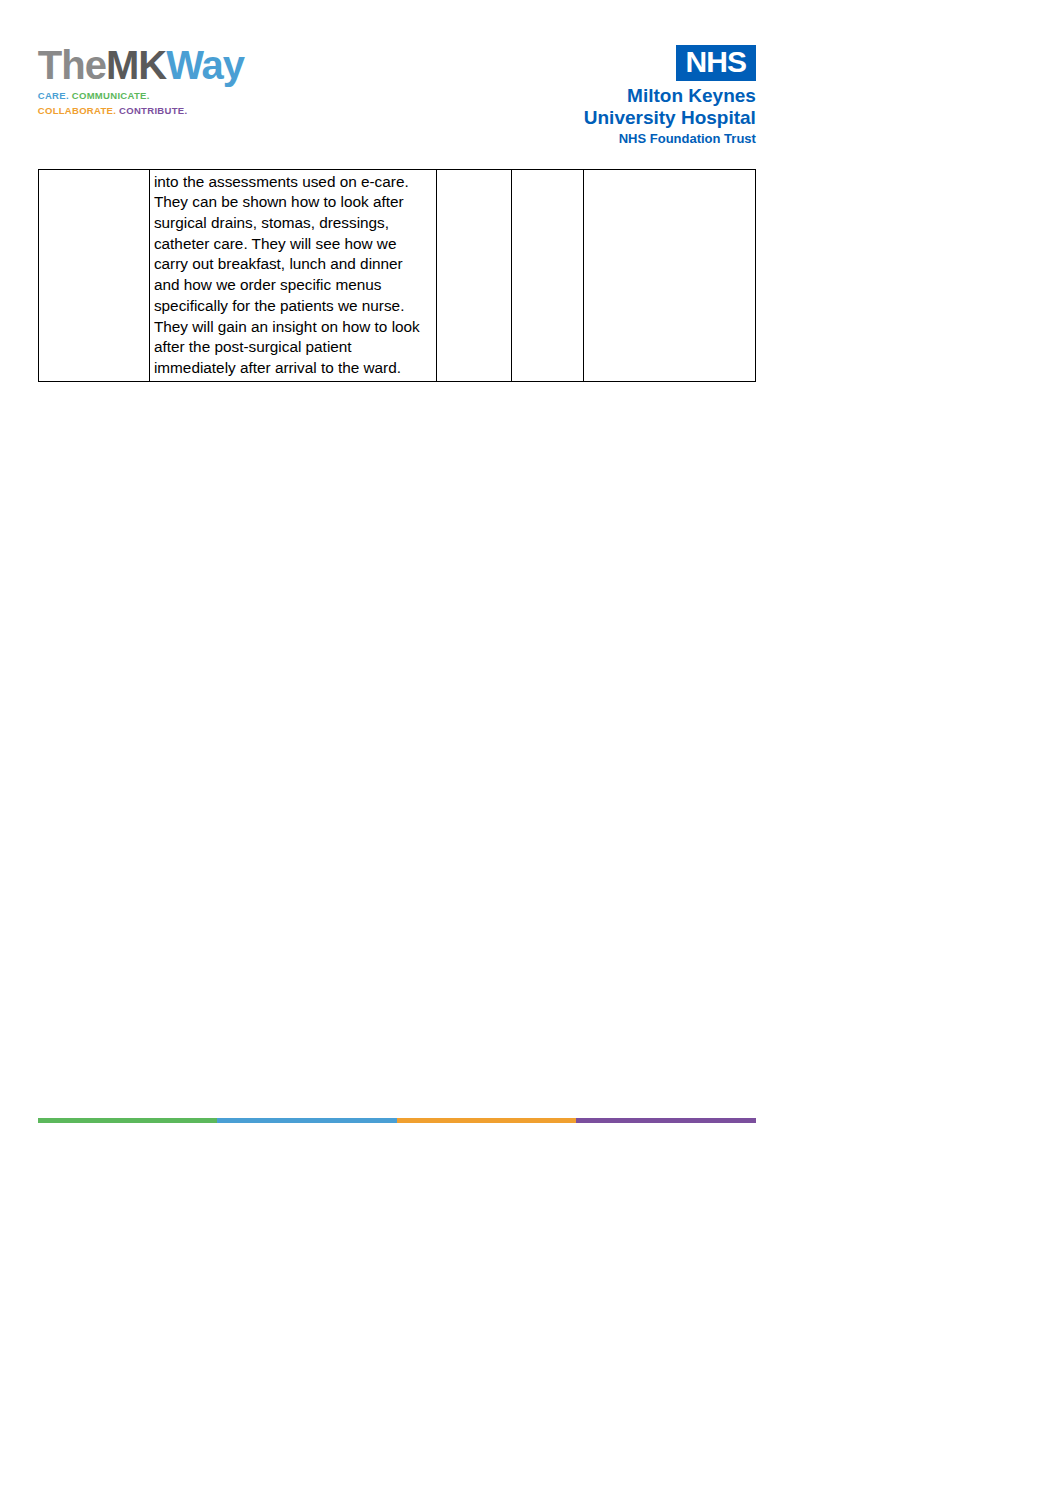The MK Way
CARE. COMMUNICATE.
COLLABORATE. CONTRIBUTE.
NHS
Milton Keynes
University Hospital
NHS Foundation Trust
| | into the assessments used on e-care. They can be shown how to look after surgical drains, stomas, dressings, catheter care. They will see how we carry out breakfast, lunch and dinner and how we order specific menus specifically for the patients we nurse. They will gain an insight on how to look after the post-surgical patient immediately after arrival to the ward. | | | |